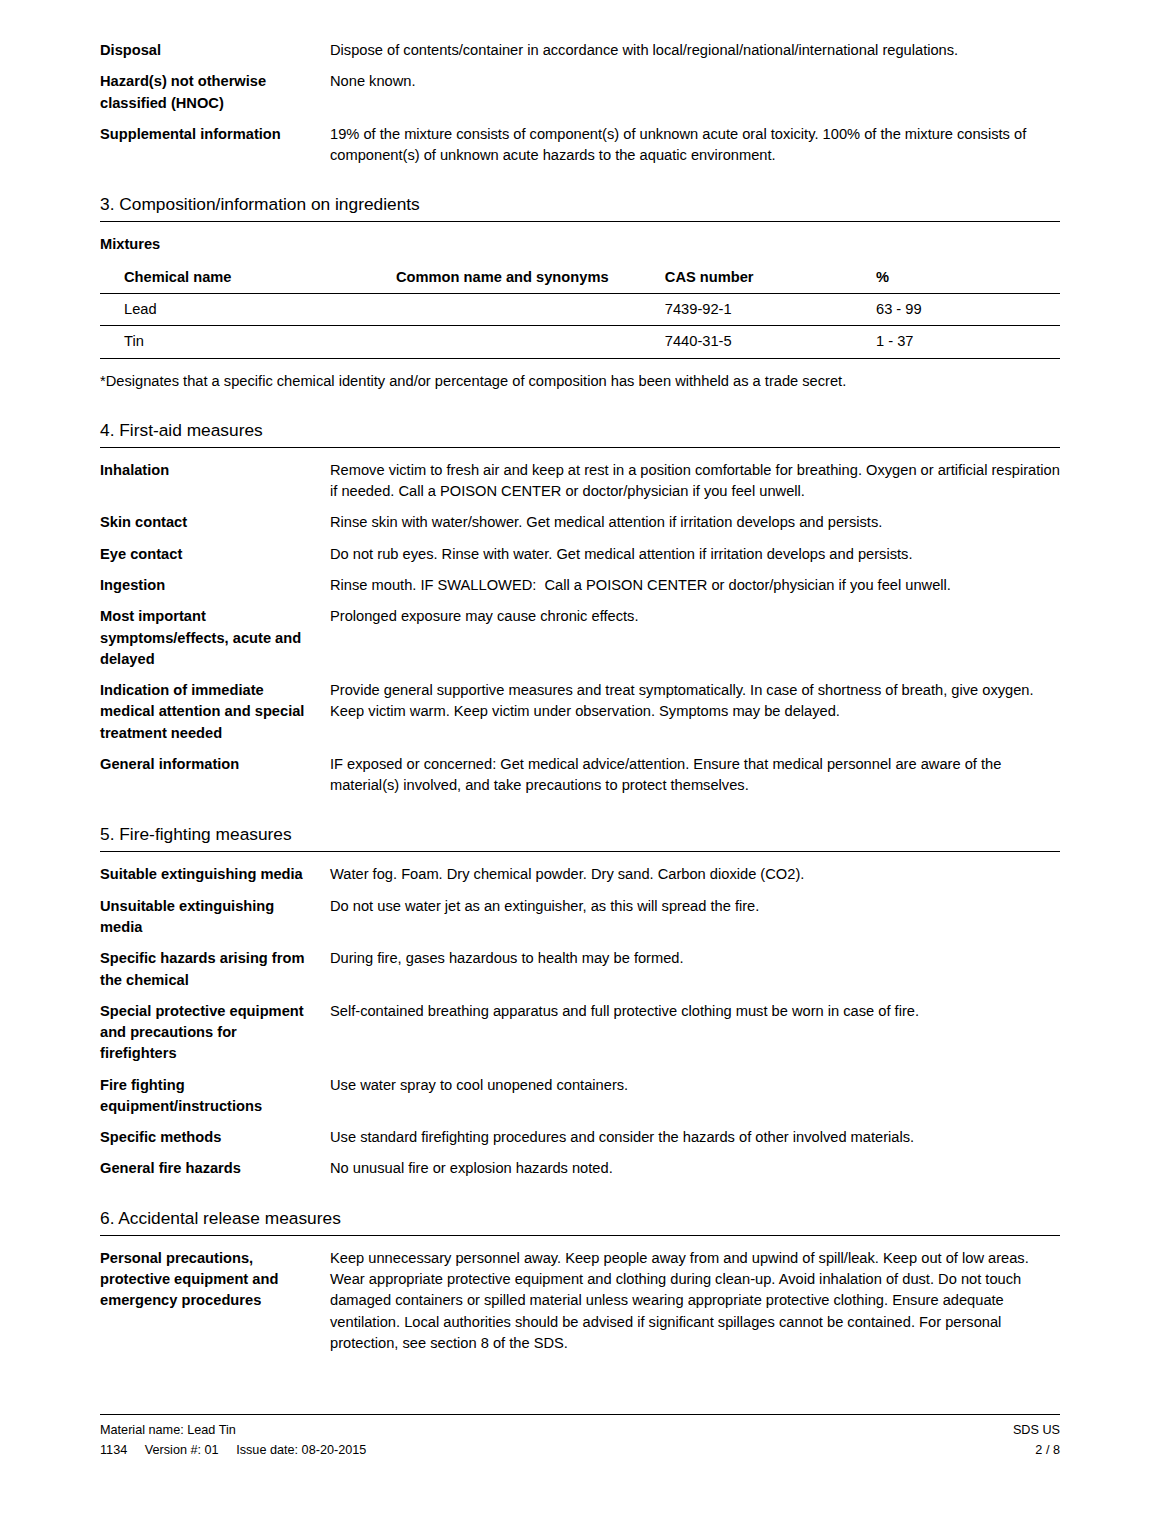Disposal
Dispose of contents/container in accordance with local/regional/national/international regulations.
Hazard(s) not otherwise classified (HNOC)
None known.
Supplemental information
19% of the mixture consists of component(s) of unknown acute oral toxicity. 100% of the mixture consists of component(s) of unknown acute hazards to the aquatic environment.
3. Composition/information on ingredients
Mixtures
| Chemical name | Common name and synonyms | CAS number | % |
| --- | --- | --- | --- |
| Lead | | 7439-92-1 | 63 - 99 |
| Tin | | 7440-31-5 | 1 - 37 |
*Designates that a specific chemical identity and/or percentage of composition has been withheld as a trade secret.
4. First-aid measures
Inhalation
Remove victim to fresh air and keep at rest in a position comfortable for breathing. Oxygen or artificial respiration if needed. Call a POISON CENTER or doctor/physician if you feel unwell.
Skin contact
Rinse skin with water/shower. Get medical attention if irritation develops and persists.
Eye contact
Do not rub eyes. Rinse with water. Get medical attention if irritation develops and persists.
Ingestion
Rinse mouth. IF SWALLOWED: Call a POISON CENTER or doctor/physician if you feel unwell.
Most important symptoms/effects, acute and delayed
Prolonged exposure may cause chronic effects.
Indication of immediate medical attention and special treatment needed
Provide general supportive measures and treat symptomatically. In case of shortness of breath, give oxygen. Keep victim warm. Keep victim under observation. Symptoms may be delayed.
General information
IF exposed or concerned: Get medical advice/attention. Ensure that medical personnel are aware of the material(s) involved, and take precautions to protect themselves.
5. Fire-fighting measures
Suitable extinguishing media
Water fog. Foam. Dry chemical powder. Dry sand. Carbon dioxide (CO2).
Unsuitable extinguishing media
Do not use water jet as an extinguisher, as this will spread the fire.
Specific hazards arising from the chemical
During fire, gases hazardous to health may be formed.
Special protective equipment and precautions for firefighters
Self-contained breathing apparatus and full protective clothing must be worn in case of fire.
Fire fighting equipment/instructions
Use water spray to cool unopened containers.
Specific methods
Use standard firefighting procedures and consider the hazards of other involved materials.
General fire hazards
No unusual fire or explosion hazards noted.
6. Accidental release measures
Personal precautions, protective equipment and emergency procedures
Keep unnecessary personnel away. Keep people away from and upwind of spill/leak. Keep out of low areas. Wear appropriate protective equipment and clothing during clean-up. Avoid inhalation of dust. Do not touch damaged containers or spilled material unless wearing appropriate protective clothing. Ensure adequate ventilation. Local authorities should be advised if significant spillages cannot be contained. For personal protection, see section 8 of the SDS.
Material name: Lead Tin
1134 Version #: 01 Issue date: 08-20-2015
SDS US
2 / 8